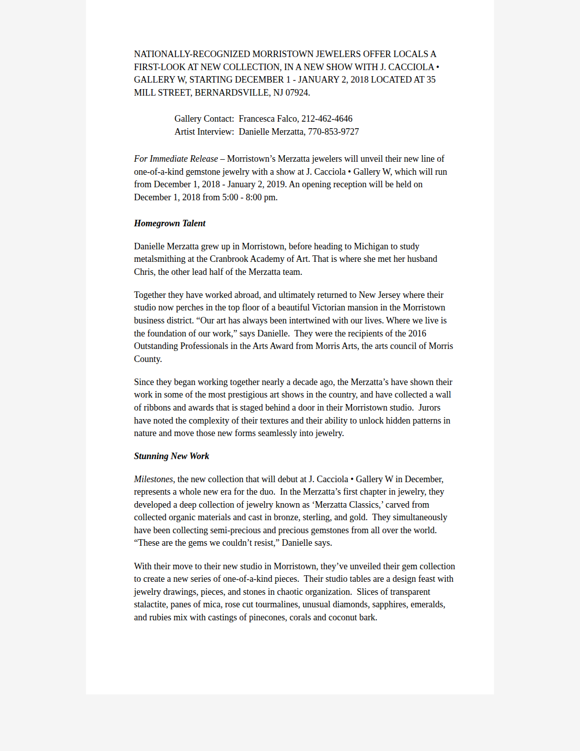Nationally-recognized Morristown jewelers offer locals a first-look at new collection, in a new show with J. Cacciola • Gallery W, starting December 1 - January 2, 2018 located at 35 Mill Street, Bernardsville, NJ 07924.
Gallery Contact: Francesca Falco, 212-462-4646
Artist Interview: Danielle Merzatta, 770-853-9727
For Immediate Release – Morristown’s Merzatta jewelers will unveil their new line of one-of-a-kind gemstone jewelry with a show at J. Cacciola • Gallery W, which will run from December 1, 2018 - January 2, 2019. An opening reception will be held on December 1, 2018 from 5:00 - 8:00 pm.
Homegrown Talent
Danielle Merzatta grew up in Morristown, before heading to Michigan to study metalsmithing at the Cranbrook Academy of Art. That is where she met her husband Chris, the other lead half of the Merzatta team.
Together they have worked abroad, and ultimately returned to New Jersey where their studio now perches in the top floor of a beautiful Victorian mansion in the Morristown business district. “Our art has always been intertwined with our lives. Where we live is the foundation of our work,” says Danielle. They were the recipients of the 2016 Outstanding Professionals in the Arts Award from Morris Arts, the arts council of Morris County.
Since they began working together nearly a decade ago, the Merzatta’s have shown their work in some of the most prestigious art shows in the country, and have collected a wall of ribbons and awards that is staged behind a door in their Morristown studio. Jurors have noted the complexity of their textures and their ability to unlock hidden patterns in nature and move those new forms seamlessly into jewelry.
Stunning New Work
Milestones, the new collection that will debut at J. Cacciola • Gallery W in December, represents a whole new era for the duo. In the Merzatta’s first chapter in jewelry, they developed a deep collection of jewelry known as ‘Merzatta Classics,’ carved from collected organic materials and cast in bronze, sterling, and gold. They simultaneously have been collecting semi-precious and precious gemstones from all over the world. “These are the gems we couldn’t resist,” Danielle says.
With their move to their new studio in Morristown, they’ve unveiled their gem collection to create a new series of one-of-a-kind pieces. Their studio tables are a design feast with jewelry drawings, pieces, and stones in chaotic organization. Slices of transparent stalactite, panes of mica, rose cut tourmalines, unusual diamonds, sapphires, emeralds, and rubies mix with castings of pinecones, corals and coconut bark.